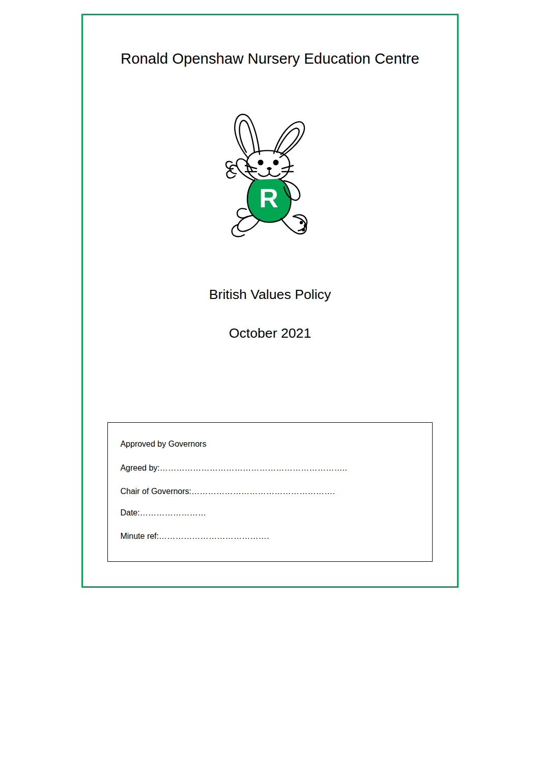Ronald Openshaw Nursery Education Centre
R
British Values Policy
October 2021
Approved by Governors
Agreed by:…………………………………………………………..
Chair of Governors:……………………………………………. Date:……………………
Minute ref:………………………………….